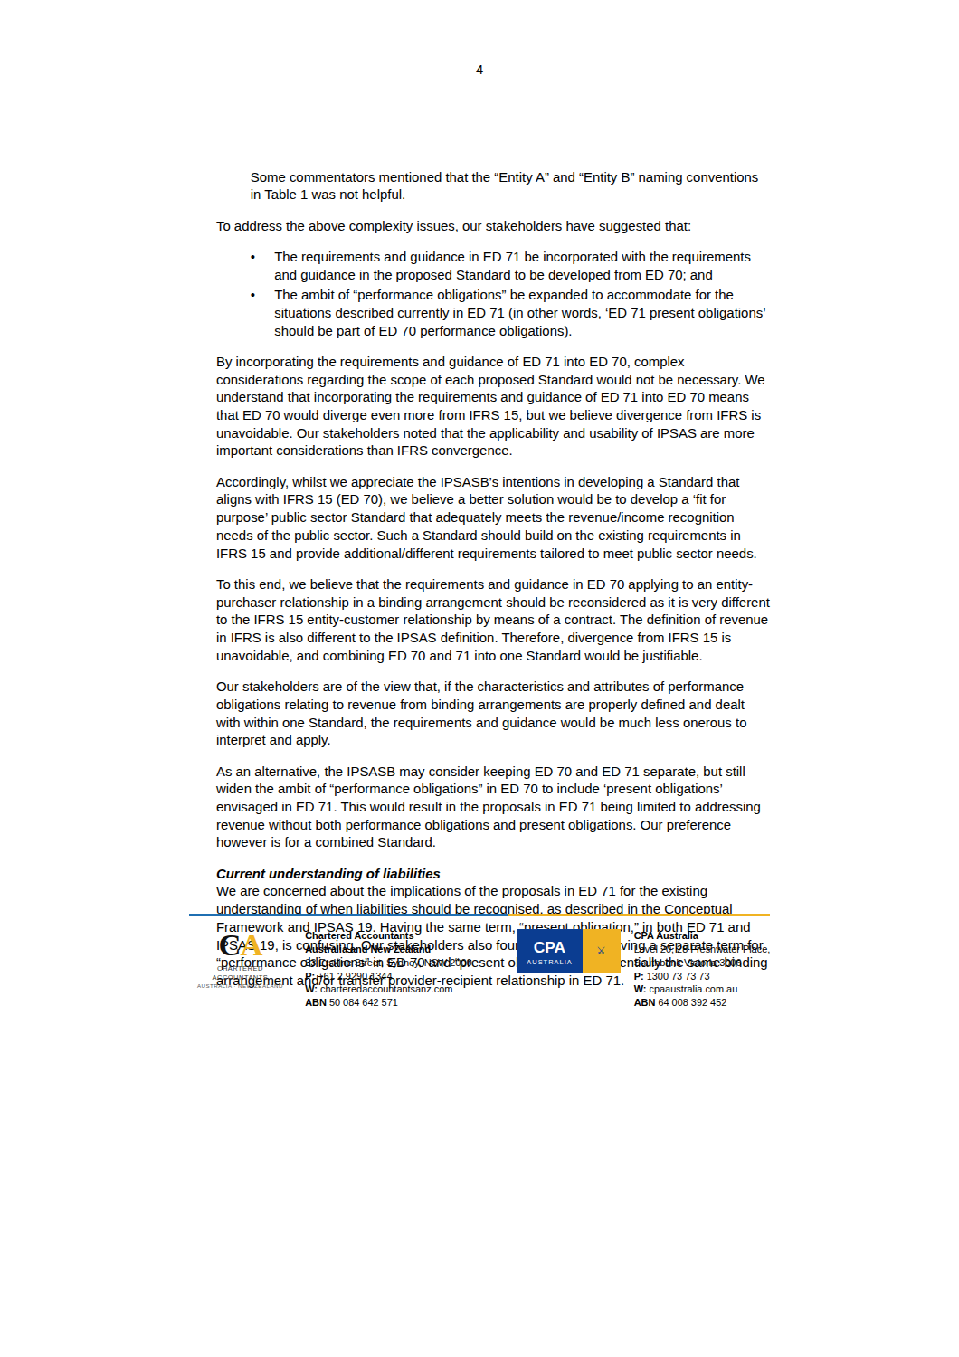4
Some commentators mentioned that the “Entity A” and “Entity B” naming conventions in Table 1 was not helpful.
To address the above complexity issues, our stakeholders have suggested that:
The requirements and guidance in ED 71 be incorporated with the requirements and guidance in the proposed Standard to be developed from ED 70; and
The ambit of “performance obligations” be expanded to accommodate for the situations described currently in ED 71 (in other words, ‘ED 71 present obligations’ should be part of ED 70 performance obligations).
By incorporating the requirements and guidance of ED 71 into ED 70, complex considerations regarding the scope of each proposed Standard would not be necessary. We understand that incorporating the requirements and guidance of ED 71 into ED 70 means that ED 70 would diverge even more from IFRS 15, but we believe divergence from IFRS is unavoidable. Our stakeholders noted that the applicability and usability of IPSAS are more important considerations than IFRS convergence.
Accordingly, whilst we appreciate the IPSASB’s intentions in developing a Standard that aligns with IFRS 15 (ED 70), we believe a better solution would be to develop a ‘fit for purpose’ public sector Standard that adequately meets the revenue/income recognition needs of the public sector. Such a Standard should build on the existing requirements in IFRS 15 and provide additional/different requirements tailored to meet public sector needs.
To this end, we believe that the requirements and guidance in ED 70 applying to an entity-purchaser relationship in a binding arrangement should be reconsidered as it is very different to the IFRS 15 entity-customer relationship by means of a contract. The definition of revenue in IFRS is also different to the IPSAS definition. Therefore, divergence from IFRS 15 is unavoidable, and combining ED 70 and 71 into one Standard would be justifiable.
Our stakeholders are of the view that, if the characteristics and attributes of performance obligations relating to revenue from binding arrangements are properly defined and dealt with within one Standard, the requirements and guidance would be much less onerous to interpret and apply.
As an alternative, the IPSASB may consider keeping ED 70 and ED 71 separate, but still widen the ambit of “performance obligations” in ED 70 to include ‘present obligations’ envisaged in ED 71. This would result in the proposals in ED 71 being limited to addressing revenue without both performance obligations and present obligations. Our preference however is for a combined Standard.
Current understanding of liabilities
We are concerned about the implications of the proposals in ED 71 for the existing understanding of when liabilities should be recognised, as described in the Conceptual Framework and IPSAS 19. Having the same term, “present obligation,” in both ED 71 and IPSAS 19, is confusing. Our stakeholders also found it confusing having a separate term for “performance obligations” in ED 70 and “present obligations” for potentially the same binding arrangement and/or transfer provider-recipient relationship in ED 71.
CA
CHARTERED ACCOUNTANTS
AUSTRALIA · NEW ZEALAND
Chartered Accountants
Australia and New Zealand
33 Erskine Street, Sydney, NSW 2000
P: +61 2 9290 1344
W: charteredaccountantsanz.com
ABN 50 084 642 571
CPAAUSTRALIA
⚔
CPA Australia
Level 20, 28 Freshwater Place,
Southbank Victoria 3006
P: 1300 73 73 73
W: cpaaustralia.com.au
ABN 64 008 392 452